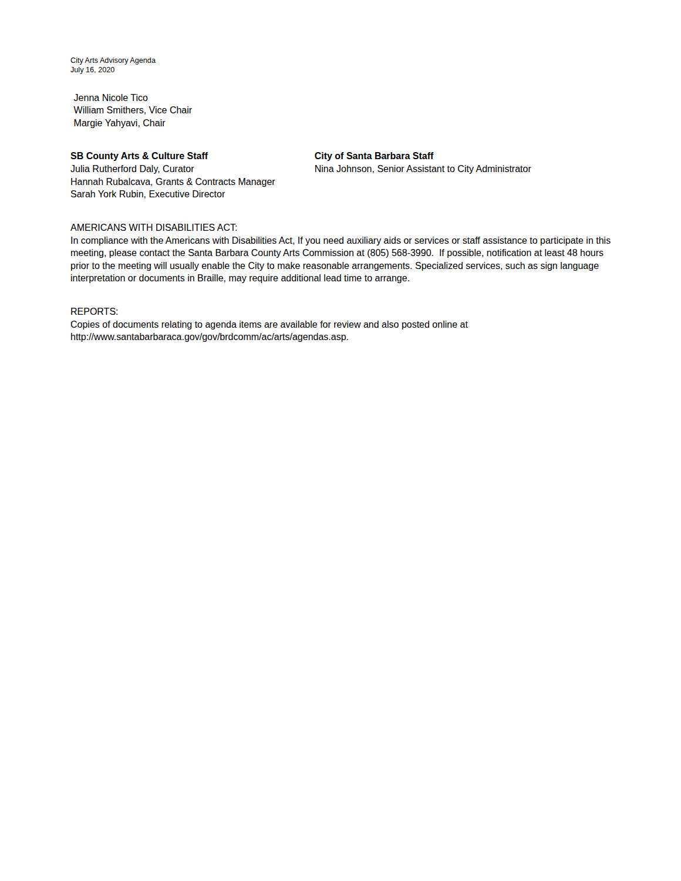City Arts Advisory Agenda
July 16, 2020
Jenna Nicole Tico
William Smithers, Vice Chair
Margie Yahyavi, Chair
| SB County Arts & Culture Staff | City of Santa Barbara Staff |
| --- | --- |
| Julia Rutherford Daly, Curator | Nina Johnson, Senior Assistant to City Administrator |
| Hannah Rubalcava, Grants & Contracts Manager |
| Sarah York Rubin, Executive Director |
AMERICANS WITH DISABILITIES ACT:
In compliance with the Americans with Disabilities Act, If you need auxiliary aids or services or staff assistance to participate in this meeting, please contact the Santa Barbara County Arts Commission at (805) 568-3990. If possible, notification at least 48 hours prior to the meeting will usually enable the City to make reasonable arrangements. Specialized services, such as sign language interpretation or documents in Braille, may require additional lead time to arrange.
REPORTS:
Copies of documents relating to agenda items are available for review and also posted online at http://www.santabarbaraca.gov/gov/brdcomm/ac/arts/agendas.asp.